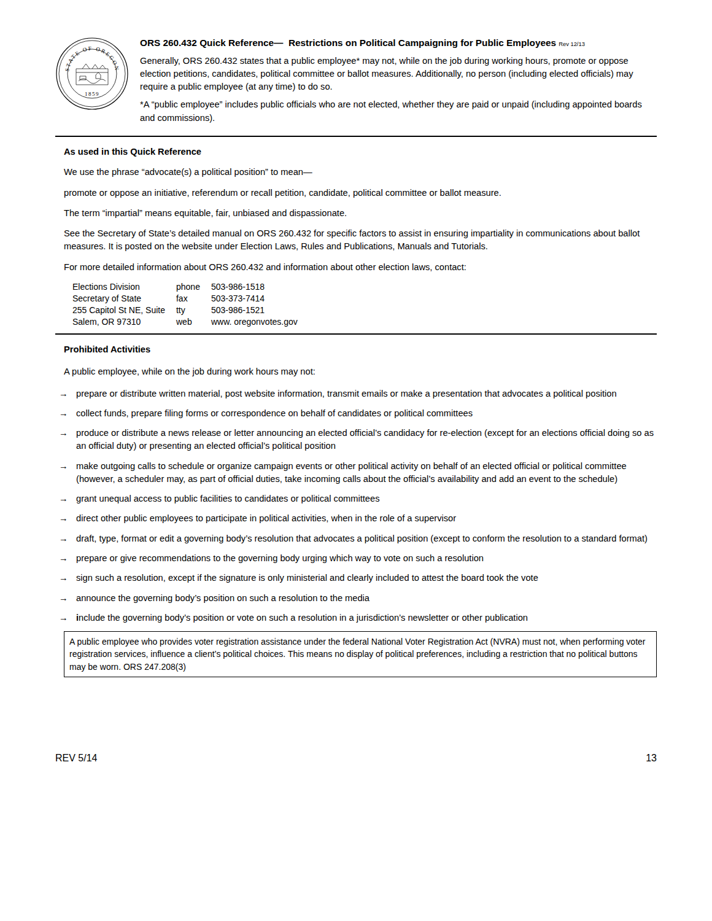STATE OF OREGON 1859
ORS 260.432 Quick Reference— Restrictions on Political Campaigning for Public Employees Rev 12/13
Generally, ORS 260.432 states that a public employee* may not, while on the job during working hours, promote or oppose election petitions, candidates, political committee or ballot measures. Additionally, no person (including elected officials) may require a public employee (at any time) to do so.
*A “public employee” includes public officials who are not elected, whether they are paid or unpaid (including appointed boards and commissions).
As used in this Quick Reference
We use the phrase “advocate(s) a political position” to mean—
promote or oppose an initiative, referendum or recall petition, candidate, political committee or ballot measure.
The term “impartial” means equitable, fair, unbiased and dispassionate.
See the Secretary of State’s detailed manual on ORS 260.432 for specific factors to assist in ensuring impartiality in communications about ballot measures. It is posted on the website under Election Laws, Rules and Publications, Manuals and Tutorials.
For more detailed information about ORS 260.432 and information about other election laws, contact:
| Elections Division | phone | 503-986-1518 |
| Secretary of State | fax | 503-373-7414 |
| 255 Capitol St NE, Suite | tty | 503-986-1521 |
| Salem, OR 97310 | web | www. oregonvotes.gov |
Prohibited Activities
A public employee, while on the job during work hours may not:
prepare or distribute written material, post website information, transmit emails or make a presentation that advocates a political position
collect funds, prepare filing forms or correspondence on behalf of candidates or political committees
produce or distribute a news release or letter announcing an elected official’s candidacy for re-election (except for an elections official doing so as an official duty) or presenting an elected official’s political position
make outgoing calls to schedule or organize campaign events or other political activity on behalf of an elected official or political committee (however, a scheduler may, as part of official duties, take incoming calls about the official’s availability and add an event to the schedule)
grant unequal access to public facilities to candidates or political committees
direct other public employees to participate in political activities, when in the role of a supervisor
draft, type, format or edit a governing body’s resolution that advocates a political position (except to conform the resolution to a standard format)
prepare or give recommendations to the governing body urging which way to vote on such a resolution
sign such a resolution, except if the signature is only ministerial and clearly included to attest the board took the vote
announce the governing body’s position on such a resolution to the media
include the governing body’s position or vote on such a resolution in a jurisdiction’s newsletter or other publication
A public employee who provides voter registration assistance under the federal National Voter Registration Act (NVRA) must not, when performing voter registration services, influence a client’s political choices. This means no display of political preferences, including a restriction that no political buttons may be worn. ORS 247.208(3)
REV 5/14 13